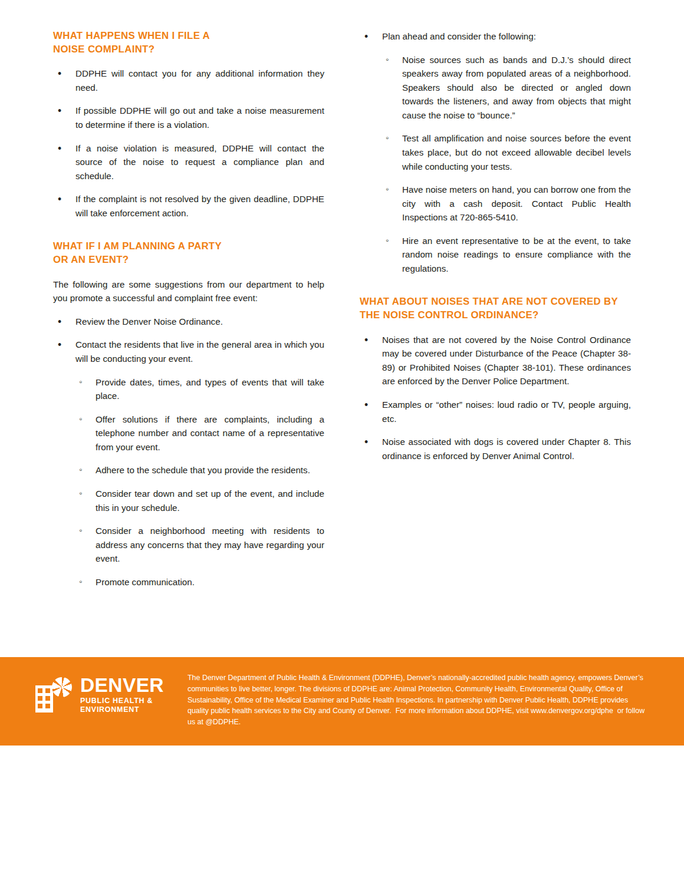What happens when I file a
noise complaint?
DDPHE will contact you for any additional information they need.
If possible DDPHE will go out and take a noise measurement to determine if there is a violation.
If a noise violation is measured, DDPHE will contact the source of the noise to request a compliance plan and schedule.
If the complaint is not resolved by the given deadline, DDPHE will take enforcement action.
What if I am planning a party
or an event?
The following are some suggestions from our department to help you promote a successful and complaint free event:
Review the Denver Noise Ordinance.
Contact the residents that live in the general area in which you will be conducting your event.
Provide dates, times, and types of events that will take place.
Offer solutions if there are complaints, including a telephone number and contact name of a representative from your event.
Adhere to the schedule that you provide the residents.
Consider tear down and set up of the event, and include this in your schedule.
Consider a neighborhood meeting with residents to address any concerns that they may have regarding your event.
Promote communication.
Plan ahead and consider the following:
Noise sources such as bands and D.J.’s should direct speakers away from populated areas of a neighborhood. Speakers should also be directed or angled down towards the listeners, and away from objects that might cause the noise to “bounce.”
Test all amplification and noise sources before the event takes place, but do not exceed allowable decibel levels while conducting your tests.
Have noise meters on hand, you can borrow one from the city with a cash deposit. Contact Public Health Inspections at 720-865-5410.
Hire an event representative to be at the event, to take random noise readings to ensure compliance with the regulations.
What about noises that are not covered by the noise control ordinance?
Noises that are not covered by the Noise Control Ordinance may be covered under Disturbance of the Peace (Chapter 38-89) or Prohibited Noises (Chapter 38-101). These ordinances are enforced by the Denver Police Department.
Examples or “other” noises: loud radio or TV, people arguing, etc.
Noise associated with dogs is covered under Chapter 8. This ordinance is enforced by Denver Animal Control.
DENVER PUBLIC HEALTH & ENVIRONMENT
The Denver Department of Public Health & Environment (DDPHE), Denver’s nationally-accredited public health agency, empowers Denver’s communities to live better, longer. The divisions of DDPHE are: Animal Protection, Community Health, Environmental Quality, Office of Sustainability, Office of the Medical Examiner and Public Health Inspections. In partnership with Denver Public Health, DDPHE provides quality public health services to the City and County of Denver. For more information about DDPHE, visit www.denvergov.org/dphe or follow us at @DDPHE.